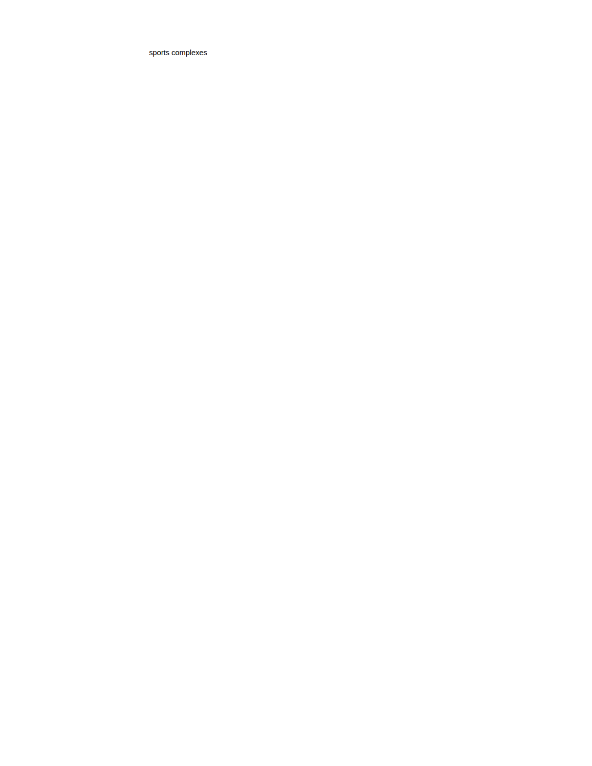sports complexes